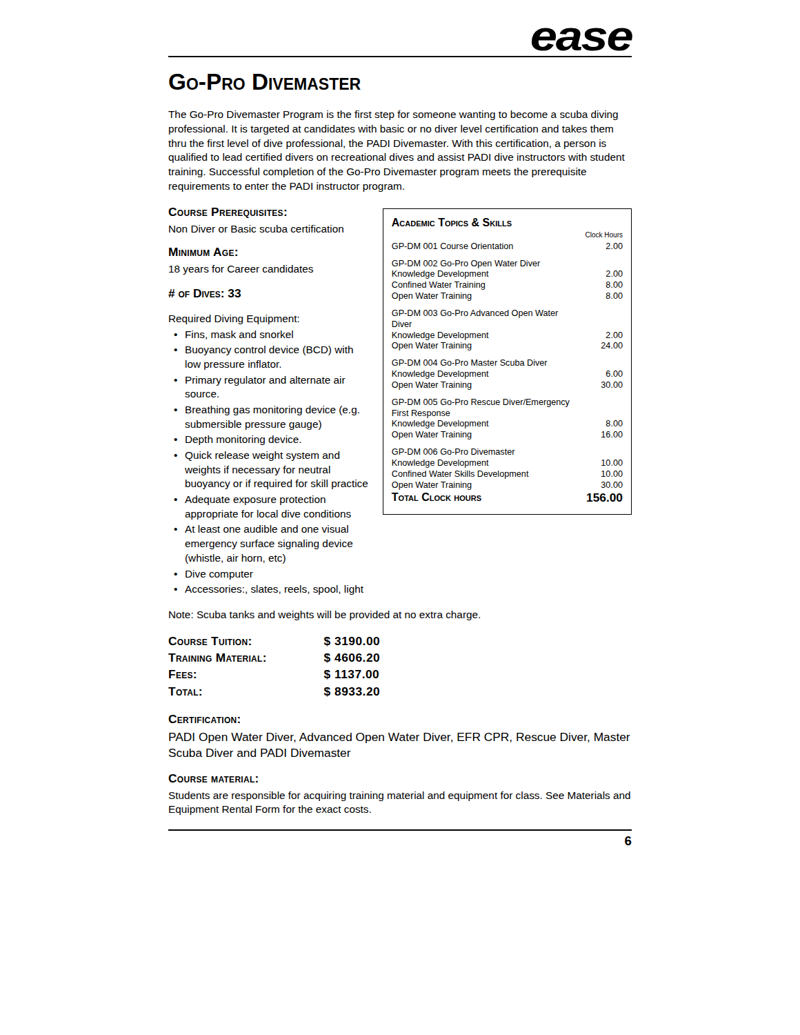ease
Go-Pro Divemaster
The Go-Pro Divemaster Program is the first step for someone wanting to become a scuba diving professional. It is targeted at candidates with basic or no diver level certification and takes them thru the first level of dive professional, the PADI Divemaster. With this certification, a person is qualified to lead certified divers on recreational dives and assist PADI dive instructors with student training. Successful completion of the Go-Pro Divemaster program meets the prerequisite requirements to enter the PADI instructor program.
Course Prerequisites:
Non Diver or Basic scuba certification
Minimum Age:
18 years for Career candidates
# of Dives: 33
Required Diving Equipment:
Fins, mask and snorkel
Buoyancy control device (BCD) with low pressure inflator.
Primary regulator and alternate air source.
Breathing gas monitoring device (e.g. submersible pressure gauge)
Depth monitoring device.
Quick release weight system and weights if necessary for neutral buoyancy or if required for skill practice
Adequate exposure protection appropriate for local dive conditions
At least one audible and one visual emergency surface signaling device (whistle, air horn, etc)
Dive computer
Accessories:, slates, reels, spool, light
Academic Topics & Skills
Clock Hours
| GP-DM 001 Course Orientation | 2.00 |
| GP-DM 002 Go-Pro Open Water Diver | |
| Knowledge Development | 2.00 |
| Confined Water Training | 8.00 |
| Open Water Training | 8.00 |
| GP-DM 003 Go-Pro Advanced Open Water Diver | |
| Knowledge Development | 2.00 |
| Open Water Training | 24.00 |
| GP-DM 004 Go-Pro Master Scuba Diver | |
| Knowledge Development | 6.00 |
| Open Water Training | 30.00 |
| GP-DM 005 Go-Pro Rescue Diver/Emergency First Response | |
| Knowledge Development | 8.00 |
| Open Water Training | 16.00 |
| GP-DM 006 Go-Pro Divemaster | |
| Knowledge Development | 10.00 |
| Confined Water Skills Development | 10.00 |
| Open Water Training | 30.00 |
| Total Clock hours | 156.00 |
Note: Scuba tanks and weights will be provided at no extra charge.
| Course Tuition: | $ 3190.00 |
| Training Material: | $ 4606.20 |
| Fees: | $ 1137.00 |
| Total: | $ 8933.20 |
Certification:
PADI Open Water Diver, Advanced Open Water Diver, EFR CPR, Rescue Diver, Master Scuba Diver and PADI Divemaster
Course material:
Students are responsible for acquiring training material and equipment for class. See Materials and Equipment Rental Form for the exact costs.
6